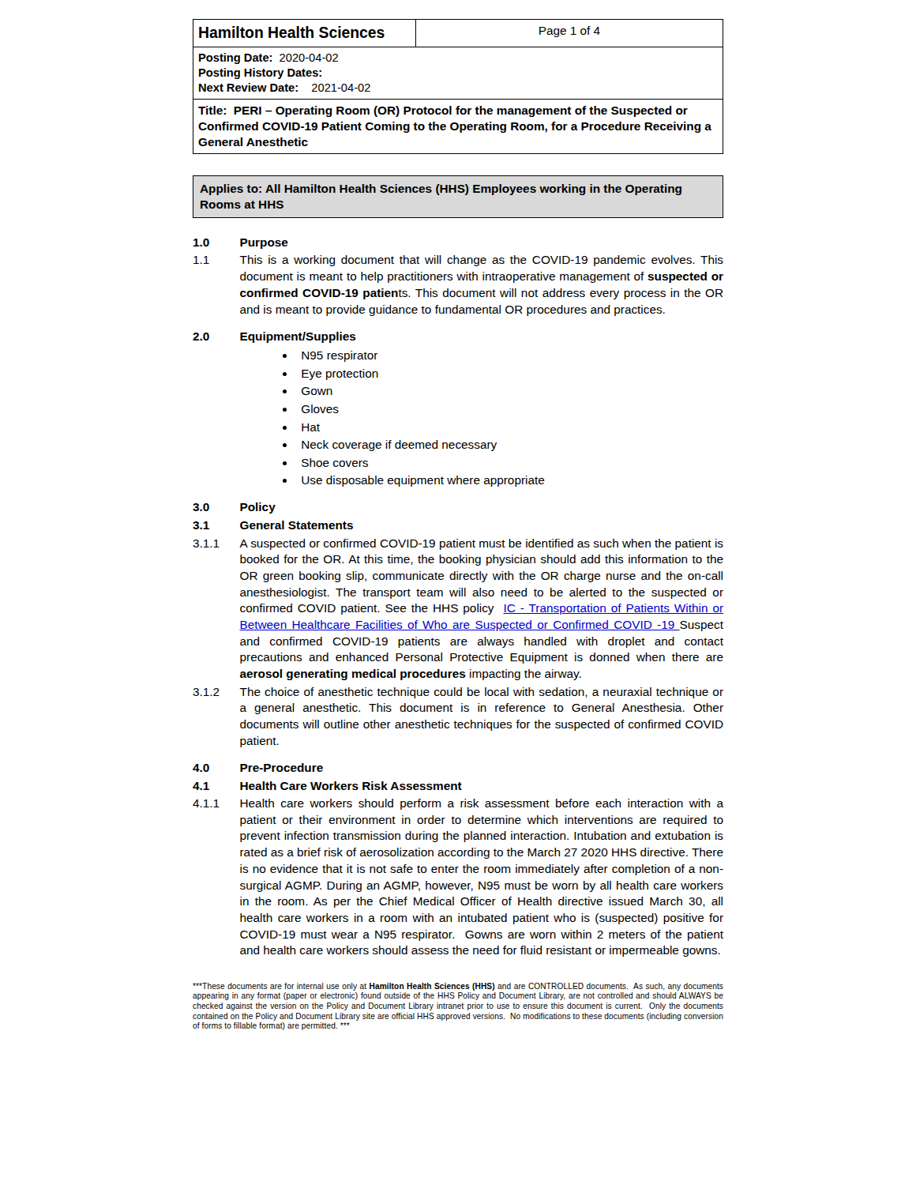| Hamilton Health Sciences | Page 1 of 4 |
| Posting Date: 2020-04-02 Posting History Dates: Next Review Date: 2021-04-02 |
| Title: PERI – Operating Room (OR) Protocol for the management of the Suspected or Confirmed COVID-19 Patient Coming to the Operating Room, for a Procedure Receiving a General Anesthetic |
Applies to: All Hamilton Health Sciences (HHS) Employees working in the Operating Rooms at HHS
1.0
Purpose
1.1
This is a working document that will change as the COVID-19 pandemic evolves. This document is meant to help practitioners with intraoperative management of suspected or confirmed COVID-19 patients. This document will not address every process in the OR and is meant to provide guidance to fundamental OR procedures and practices.
2.0
Equipment/Supplies
N95 respirator
Eye protection
Gown
Gloves
Hat
Neck coverage if deemed necessary
Shoe covers
Use disposable equipment where appropriate
3.0
Policy
3.1
General Statements
3.1.1
A suspected or confirmed COVID-19 patient must be identified as such when the patient is booked for the OR. At this time, the booking physician should add this information to the OR green booking slip, communicate directly with the OR charge nurse and the on-call anesthesiologist. The transport team will also need to be alerted to the suspected or confirmed COVID patient. See the HHS policy IC - Transportation of Patients Within or Between Healthcare Facilities of Who are Suspected or Confirmed COVID -19 Suspect and confirmed COVID-19 patients are always handled with droplet and contact precautions and enhanced Personal Protective Equipment is donned when there are aerosol generating medical procedures impacting the airway.
3.1.2
The choice of anesthetic technique could be local with sedation, a neuraxial technique or a general anesthetic. This document is in reference to General Anesthesia. Other documents will outline other anesthetic techniques for the suspected of confirmed COVID patient.
4.0
Pre-Procedure
4.1
Health Care Workers Risk Assessment
4.1.1
Health care workers should perform a risk assessment before each interaction with a patient or their environment in order to determine which interventions are required to prevent infection transmission during the planned interaction. Intubation and extubation is rated as a brief risk of aerosolization according to the March 27 2020 HHS directive. There is no evidence that it is not safe to enter the room immediately after completion of a non-surgical AGMP. During an AGMP, however, N95 must be worn by all health care workers in the room. As per the Chief Medical Officer of Health directive issued March 30, all health care workers in a room with an intubated patient who is (suspected) positive for COVID-19 must wear a N95 respirator. Gowns are worn within 2 meters of the patient and health care workers should assess the need for fluid resistant or impermeable gowns.
***These documents are for internal use only at Hamilton Health Sciences (HHS) and are CONTROLLED documents. As such, any documents appearing in any format (paper or electronic) found outside of the HHS Policy and Document Library, are not controlled and should ALWAYS be checked against the version on the Policy and Document Library intranet prior to use to ensure this document is current. Only the documents contained on the Policy and Document Library site are official HHS approved versions. No modifications to these documents (including conversion of forms to fillable format) are permitted. ***